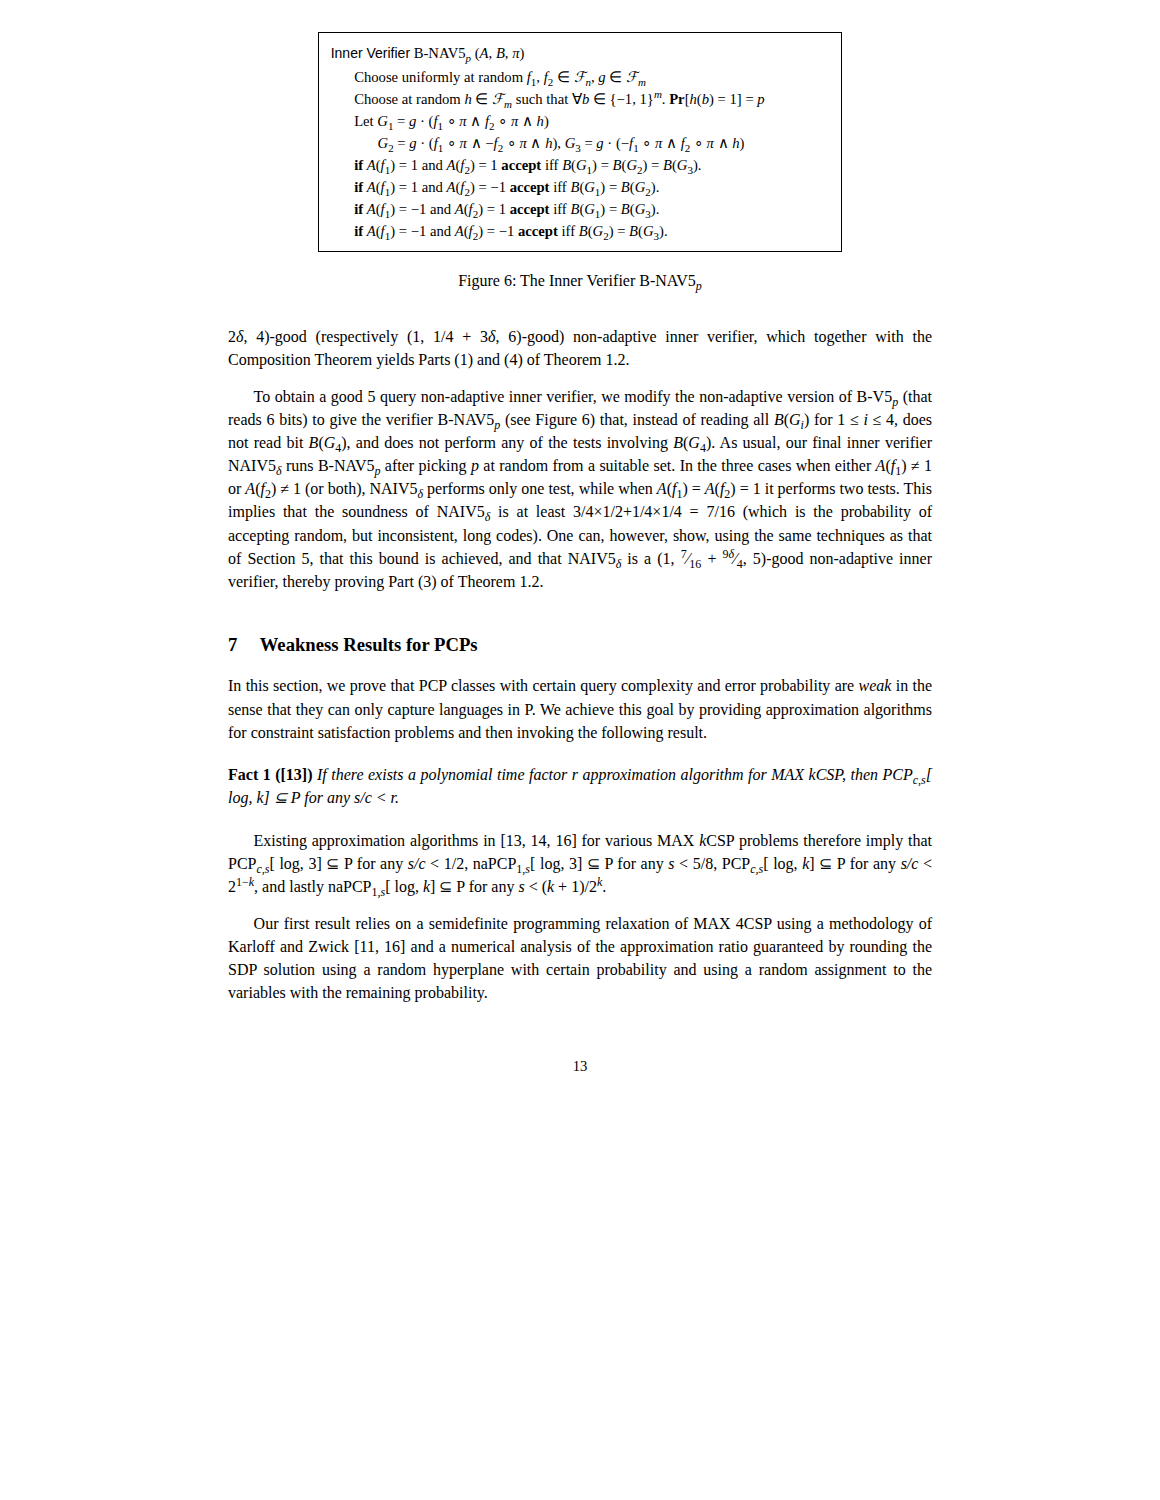Inner Verifier B-NAV5p (A, B, π)
Choose uniformly at random f1, f2 ∈ ℱn, g ∈ ℱm
Choose at random h ∈ ℱm such that ∀b ∈ {−1, 1}m. Pr[h(b) = 1] = p
Let G1 = g · (f1 ∘ π ∧ f2 ∘ π ∧ h)
G2 = g · (f1 ∘ π ∧ −f2 ∘ π ∧ h), G3 = g · (−f1 ∘ π ∧ f2 ∘ π ∧ h)
if A(f1) = 1 and A(f2) = 1 accept iff B(G1) = B(G2) = B(G3).
if A(f1) = 1 and A(f2) = −1 accept iff B(G1) = B(G2).
if A(f1) = −1 and A(f2) = 1 accept iff B(G1) = B(G3).
if A(f1) = −1 and A(f2) = −1 accept iff B(G2) = B(G3).
Figure 6: The Inner Verifier B-NAV5p
2δ, 4)-good (respectively (1, 1/4 + 3δ, 6)-good) non-adaptive inner verifier, which together with the Composition Theorem yields Parts (1) and (4) of Theorem 1.2.
To obtain a good 5 query non-adaptive inner verifier, we modify the non-adaptive version of B-V5p (that reads 6 bits) to give the verifier B-NAV5p (see Figure 6) that, instead of reading all B(Gi) for 1 ≤ i ≤ 4, does not read bit B(G4), and does not perform any of the tests involving B(G4). As usual, our final inner verifier NAIV5δ runs B-NAV5p after picking p at random from a suitable set. In the three cases when either A(f1) ≠ 1 or A(f2) ≠ 1 (or both), NAIV5δ performs only one test, while when A(f1) = A(f2) = 1 it performs two tests. This implies that the soundness of NAIV5δ is at least 3/4×1/2+1/4×1/4 = 7/16 (which is the probability of accepting random, but inconsistent, long codes). One can, however, show, using the same techniques as that of Section 5, that this bound is achieved, and that NAIV5δ is a (1, 7⁄16 + 9δ⁄4, 5)-good non-adaptive inner verifier, thereby proving Part (3) of Theorem 1.2.
7 Weakness Results for PCPs
In this section, we prove that PCP classes with certain query complexity and error probability are weak in the sense that they can only capture languages in P. We achieve this goal by providing approximation algorithms for constraint satisfaction problems and then invoking the following result.
Fact 1 ([13]) If there exists a polynomial time factor r approximation algorithm for MAX kCSP, then PCPc,s[ log, k] ⊆ P for any s/c < r.
Existing approximation algorithms in [13, 14, 16] for various MAX k CSP problems therefore imply that PCPc,s[ log, 3] ⊆ P for any s/c < 1/2, naPCP1,s[ log, 3] ⊆ P for any s < 5/8, PCPc,s[ log, k] ⊆ P for any s/c < 21−k, and lastly naPCP1,s[ log, k] ⊆ P for any s < (k + 1)/2k.
Our first result relies on a semidefinite programming relaxation of MAX 4CSP using a methodology of Karloff and Zwick [11, 16] and a numerical analysis of the approximation ratio guaranteed by rounding the SDP solution using a random hyperplane with certain probability and using a random assignment to the variables with the remaining probability.
13